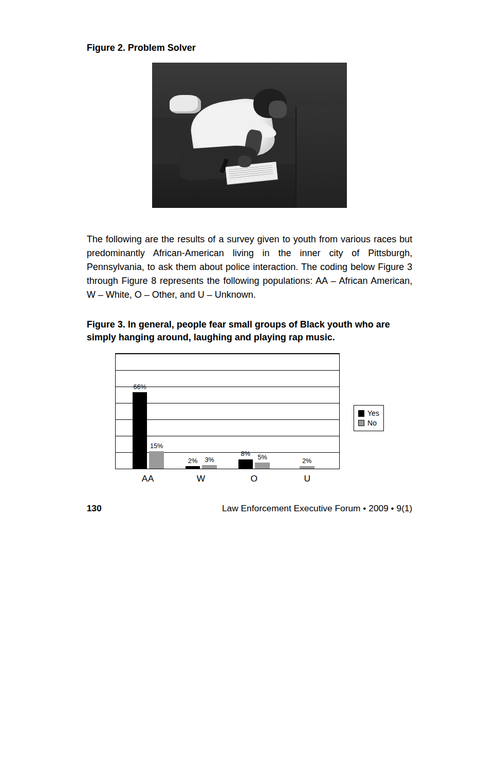Figure 2. Problem Solver
The following are the results of a survey given to youth from various races but predominantly African-American living in the inner city of Pittsburgh, Pennsylvania, to ask them about police interaction. The coding below Figure 3 through Figure 8 represents the following populations: AA – African American, W – White, O – Other, and U – Unknown.
Figure 3. In general, people fear small groups of Black youth who are simply hanging around, laughing and playing rap music.
66%
15%
2%
3%
8%
5%
2%
AA W O U
Yes
No
130
Law Enforcement Executive Forum • 2009 • 9(1)